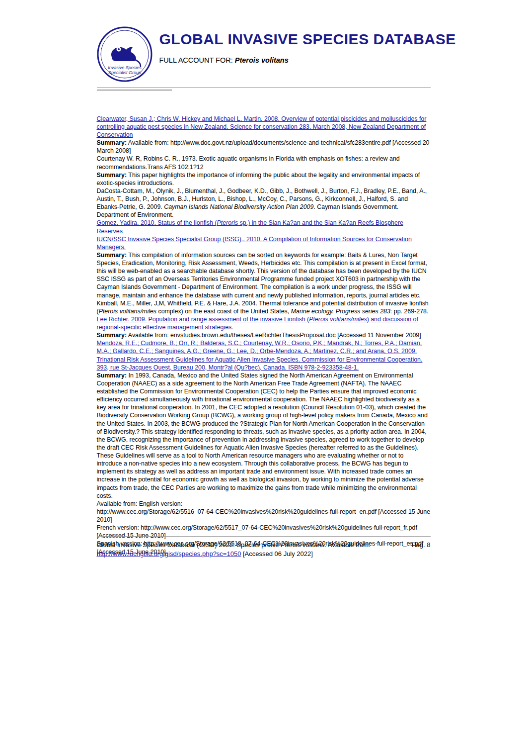Invasive Species Specialist Group
GLOBAL INVASIVE SPECIES DATABASE
FULL ACCOUNT FOR: Pterois volitans
Clearwater, Susan J.; Chris W. Hickey and Michael L. Martin. 2008. Overview of potential piscicides and molluscicides for controlling aquatic pest species in New Zealand. Science for conservation 283. March 2008, New Zealand Department of Conservation
Summary: Available from: http://www.doc.govt.nz/upload/documents/science-and-technical/sfc283entire.pdf [Accessed 20 March 2008]
Courtenay W. R, Robins C. R., 1973. Exotic aquatic organisms in Florida with emphasis on fishes: a review and recommendations.Trans AFS 102:1?12
Summary: This paper highlights the importance of informing the public about the legality and environmental impacts of exotic-species introductions.
DaCosta-Cottam, M., Olynik, J., Blumenthal, J., Godbeer, K.D., Gibb, J., Bothwell, J., Burton, F.J., Bradley, P.E., Band, A., Austin, T., Bush, P., Johnson, B.J., Hurlston, L., Bishop, L., McCoy, C., Parsons, G., Kirkconnell, J., Halford, S. and Ebanks-Petrie, G. 2009. Cayman Islands National Biodiversity Action Plan 2009. Cayman Islands Government. Department of Environment.
Gomez, Yadira, 2010. Status of the lionfish (Pteroris sp.) in the Sian Ka?an and the Sian Ka?an Reefs Biosphere Reserves
IUCN/SSC Invasive Species Specialist Group (ISSG)., 2010. A Compilation of Information Sources for Conservation Managers.
Summary: This compilation of information sources can be sorted on keywords for example: Baits & Lures, Non Target Species, Eradication, Monitoring, Risk Assessment, Weeds, Herbicides etc. This compilation is at present in Excel format, this will be web-enabled as a searchable database shortly. This version of the database has been developed by the IUCN SSC ISSG as part of an Overseas Territories Environmental Programme funded project XOT603 in partnership with the Cayman Islands Government - Department of Environment. The compilation is a work under progress, the ISSG will manage, maintain and enhance the database with current and newly published information, reports, journal articles etc.
Kimball, M.E., Miller, J,M, Whitfield, P.E. & Hare, J.A. 2004. Thermal tolerance and potential distribution of invasive lionfish (Pterois volitans/miles complex) on the east coast of the United States, Marine ecology. Progress series 283: pp. 269-278.
Lee Richter. 2009. Population and range assessment of the invasive Lionfish (Pterois volitans/miles) and discussion of regional-specific effective management strategies.
Summary: Available from: envstudies.brown.edu/theses/LeeRichterThesisProposal.doc [Accessed 11 November 2009]
Mendoza, R.E.; Cudmore, B.; Orr, R.; Balderas, S.C.; Courtenay, W.R.; Osorio, P.K.; Mandrak, N.; Torres, P.A.; Damian, M.A.; Gallardo, C.E.; Sanguines, A.G.; Greene, G.; Lee, D.; Orbe-Mendoza, A.; Martinez, C.R.; and Arana, O.S. 2009. Trinational Risk Assessment Guidelines for Aquatic Alien Invasive Species. Commission for Environmental Cooperation. 393, rue St-Jacques Ouest, Bureau 200, Montr?al (Qu?bec), Canada. ISBN 978-2-923358-48-1.
Summary: In 1993, Canada, Mexico and the United States signed the North American Agreement on Environmental Cooperation (NAAEC) as a side agreement to the North American Free Trade Agreement (NAFTA). The NAAEC established the Commission for Environmental Cooperation (CEC) to help the Parties ensure that improved economic efficiency occurred simultaneously with trinational environmental cooperation. The NAAEC highlighted biodiversity as a key area for trinational cooperation. In 2001, the CEC adopted a resolution (Council Resolution 01-03), which created the Biodiversity Conservation Working Group (BCWG), a working group of high-level policy makers from Canada, Mexico and the United States. In 2003, the BCWG produced the ?Strategic Plan for North American Cooperation in the Conservation of Biodiversity.? This strategy identified responding to threats, such as invasive species, as a priority action area. In 2004, the BCWG, recognizing the importance of prevention in addressing invasive species, agreed to work together to develop the draft CEC Risk Assessment Guidelines for Aquatic Alien Invasive Species (hereafter referred to as the Guidelines). These Guidelines will serve as a tool to North American resource managers who are evaluating whether or not to introduce a non-native species into a new ecosystem. Through this collaborative process, the BCWG has begun to implement its strategy as well as address an important trade and environment issue. With increased trade comes an increase in the potential for economic growth as well as biological invasion, by working to minimize the potential adverse impacts from trade, the CEC Parties are working to maximize the gains from trade while minimizing the environmental costs.
Available from: English version:
http://www.cec.org/Storage/62/5516_07-64-CEC%20invasives%20risk%20guidelines-full-report_en.pdf [Accessed 15 June 2010]
French version: http://www.cec.org/Storage/62/5517_07-64-CEC%20invasives%20risk%20guidelines-full-report_fr.pdf [Accessed 15 June 2010]
Spanish version: http://www.cec.org/Storage/62/5518_07-64-CEC%20invasives%20risk%20guidelines-full-report_es.pdf [Accessed 15 June 2010].
Global Invasive Species Database (GISD) 2022. Species profile Pterois volitans. Available from: http://www.iucngisd.org/gisd/species.php?sc=1050 [Accessed 06 July 2022]
Pag. 8